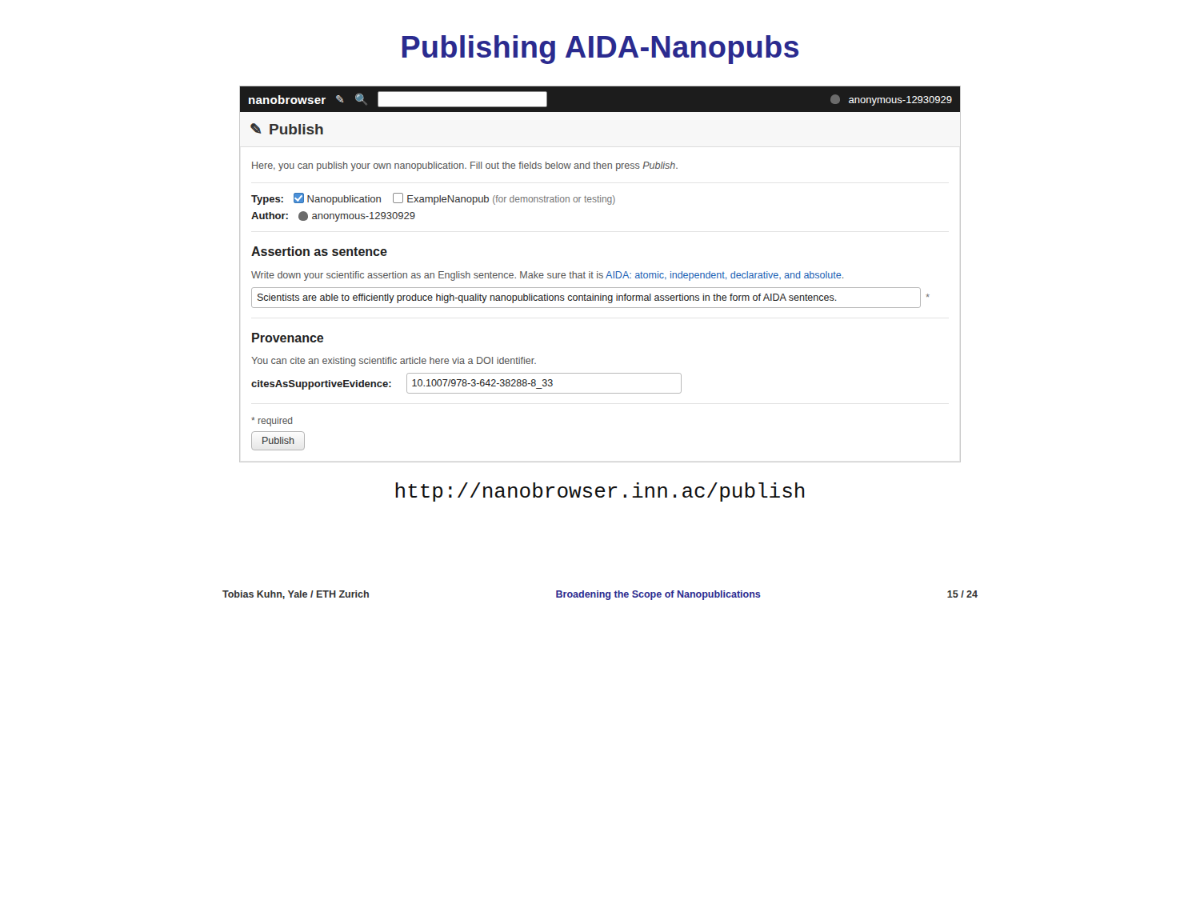Publishing AIDA-Nanopubs
nanobrowser ✎ 🔍 anonymous-12930929
✎ Publish
Here, you can publish your own nanopublication. Fill out the fields below and then press Publish.
Types: Nanopublication ExampleNanopub (for demonstration or testing)
Author: anonymous-12930929
Assertion as sentence
Write down your scientific assertion as an English sentence. Make sure that it is AIDA: atomic, independent, declarative, and absolute.
Scientists are able to efficiently produce high-quality nanopublications containing informal assertions in the form of AIDA sentences. *
Provenance
You can cite an existing scientific article here via a DOI identifier.
citesAsSupportiveEvidence: 10.1007/978-3-642-38288-8_33
* required
Publish
http://nanobrowser.inn.ac/publish
Tobias Kuhn, Yale / ETH Zurich
Broadening the Scope of Nanopublications
15 / 24